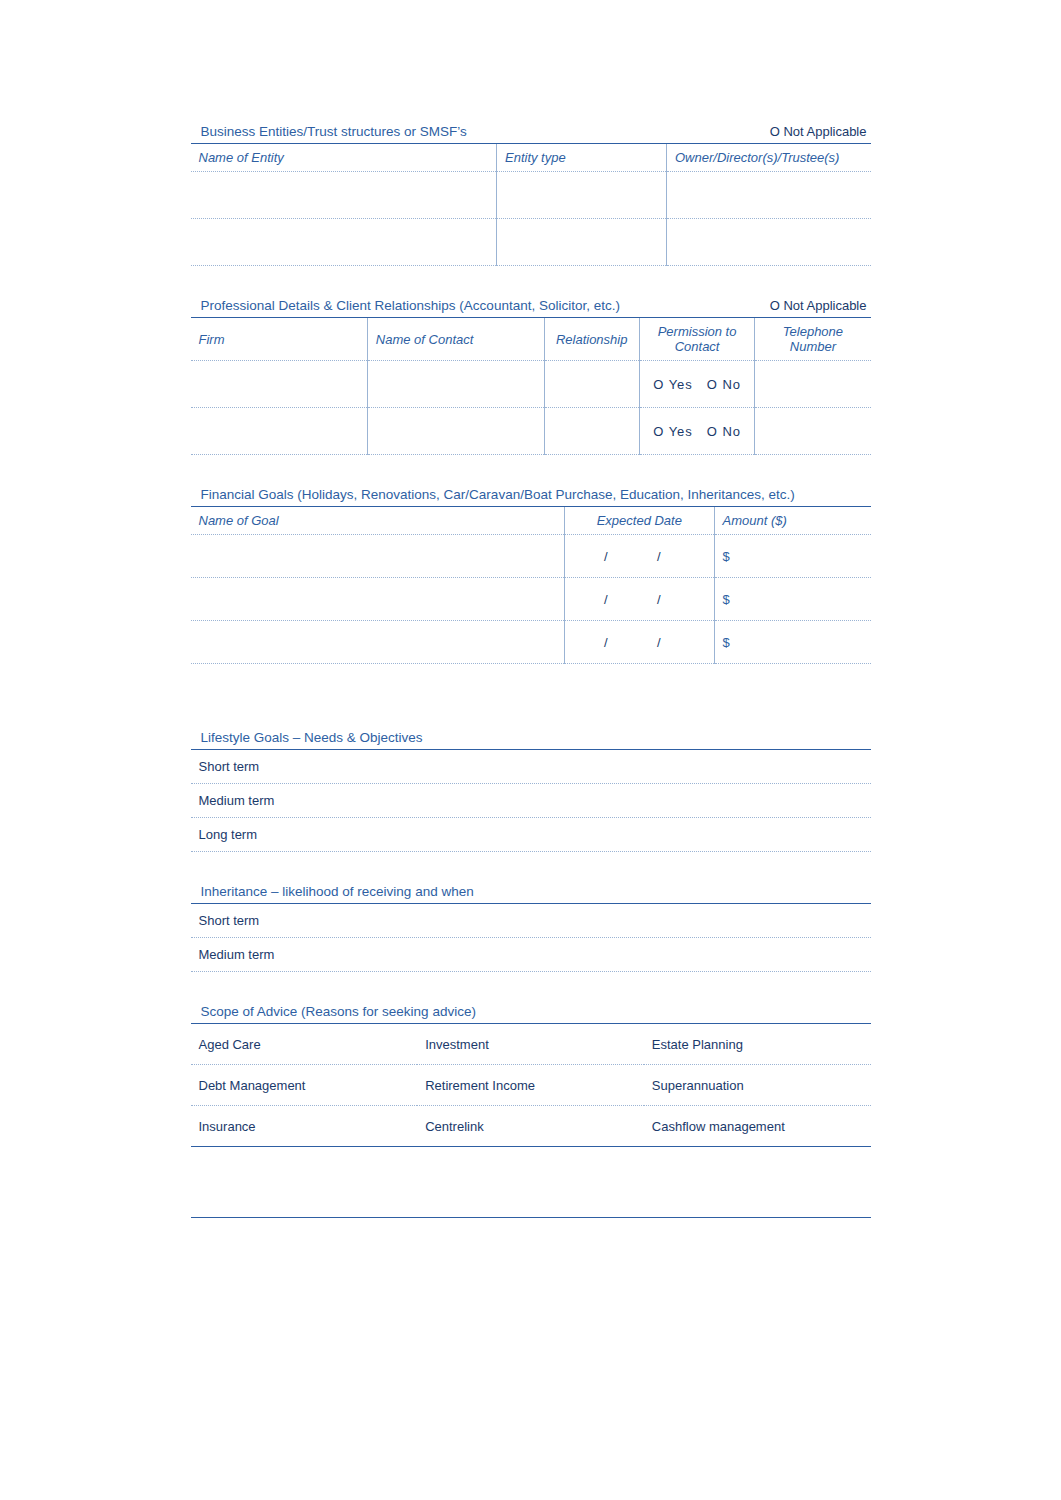Business Entities/Trust structures or SMSF’s O Not Applicable
| Name of Entity | Entity type | Owner/Director(s)/Trustee(s) |
| --- | --- | --- |
Professional Details & Client Relationships (Accountant, Solicitor, etc.) O Not Applicable
| Firm | Name of Contact | Relationship | Permission to Contact | Telephone Number |
| --- | --- | --- | --- | --- |
| | | | O Yes O No | |
| | | | O Yes O No | |
Financial Goals (Holidays, Renovations, Car/Caravan/Boat Purchase, Education, Inheritances, etc.)
| Name of Goal | Expected Date | Amount ($) |
| --- | --- | --- |
| | / / | $ |
| | / / | $ |
| | / / | $ |
Lifestyle Goals – Needs & Objectives
Short term
Medium term
Long term
Inheritance – likelihood of receiving and when
Short term
Medium term
Scope of Advice (Reasons for seeking advice)
| Aged Care | Investment | Estate Planning |
| Debt Management | Retirement Income | Superannuation |
| Insurance | Centrelink | Cashflow management |